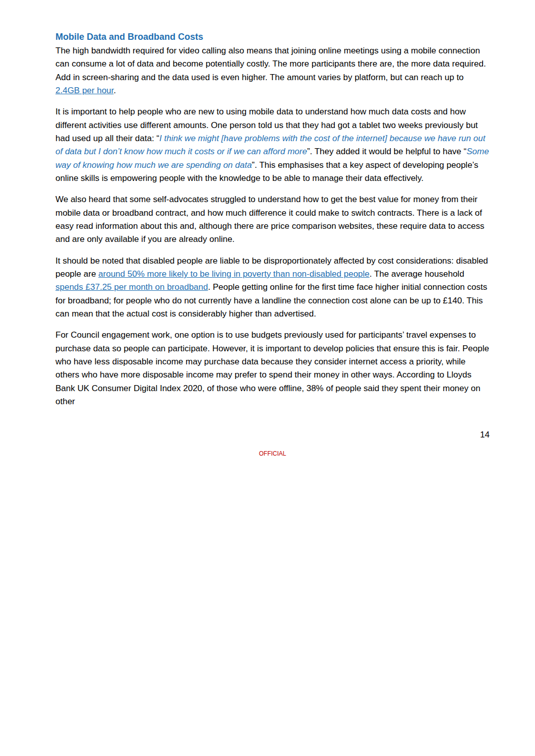Mobile Data and Broadband Costs
The high bandwidth required for video calling also means that joining online meetings using a mobile connection can consume a lot of data and become potentially costly. The more participants there are, the more data required. Add in screen-sharing and the data used is even higher. The amount varies by platform, but can reach up to 2.4GB per hour.
It is important to help people who are new to using mobile data to understand how much data costs and how different activities use different amounts. One person told us that they had got a tablet two weeks previously but had used up all their data: “I think we might [have problems with the cost of the internet] because we have run out of data but I don’t know how much it costs or if we can afford more”. They added it would be helpful to have “Some way of knowing how much we are spending on data”. This emphasises that a key aspect of developing people’s online skills is empowering people with the knowledge to be able to manage their data effectively.
We also heard that some self-advocates struggled to understand how to get the best value for money from their mobile data or broadband contract, and how much difference it could make to switch contracts. There is a lack of easy read information about this and, although there are price comparison websites, these require data to access and are only available if you are already online.
It should be noted that disabled people are liable to be disproportionately affected by cost considerations: disabled people are around 50% more likely to be living in poverty than non-disabled people. The average household spends £37.25 per month on broadband. People getting online for the first time face higher initial connection costs for broadband; for people who do not currently have a landline the connection cost alone can be up to £140. This can mean that the actual cost is considerably higher than advertised.
For Council engagement work, one option is to use budgets previously used for participants’ travel expenses to purchase data so people can participate. However, it is important to develop policies that ensure this is fair. People who have less disposable income may purchase data because they consider internet access a priority, while others who have more disposable income may prefer to spend their money in other ways. According to Lloyds Bank UK Consumer Digital Index 2020, of those who were offline, 38% of people said they spent their money on other
14
OFFICIAL